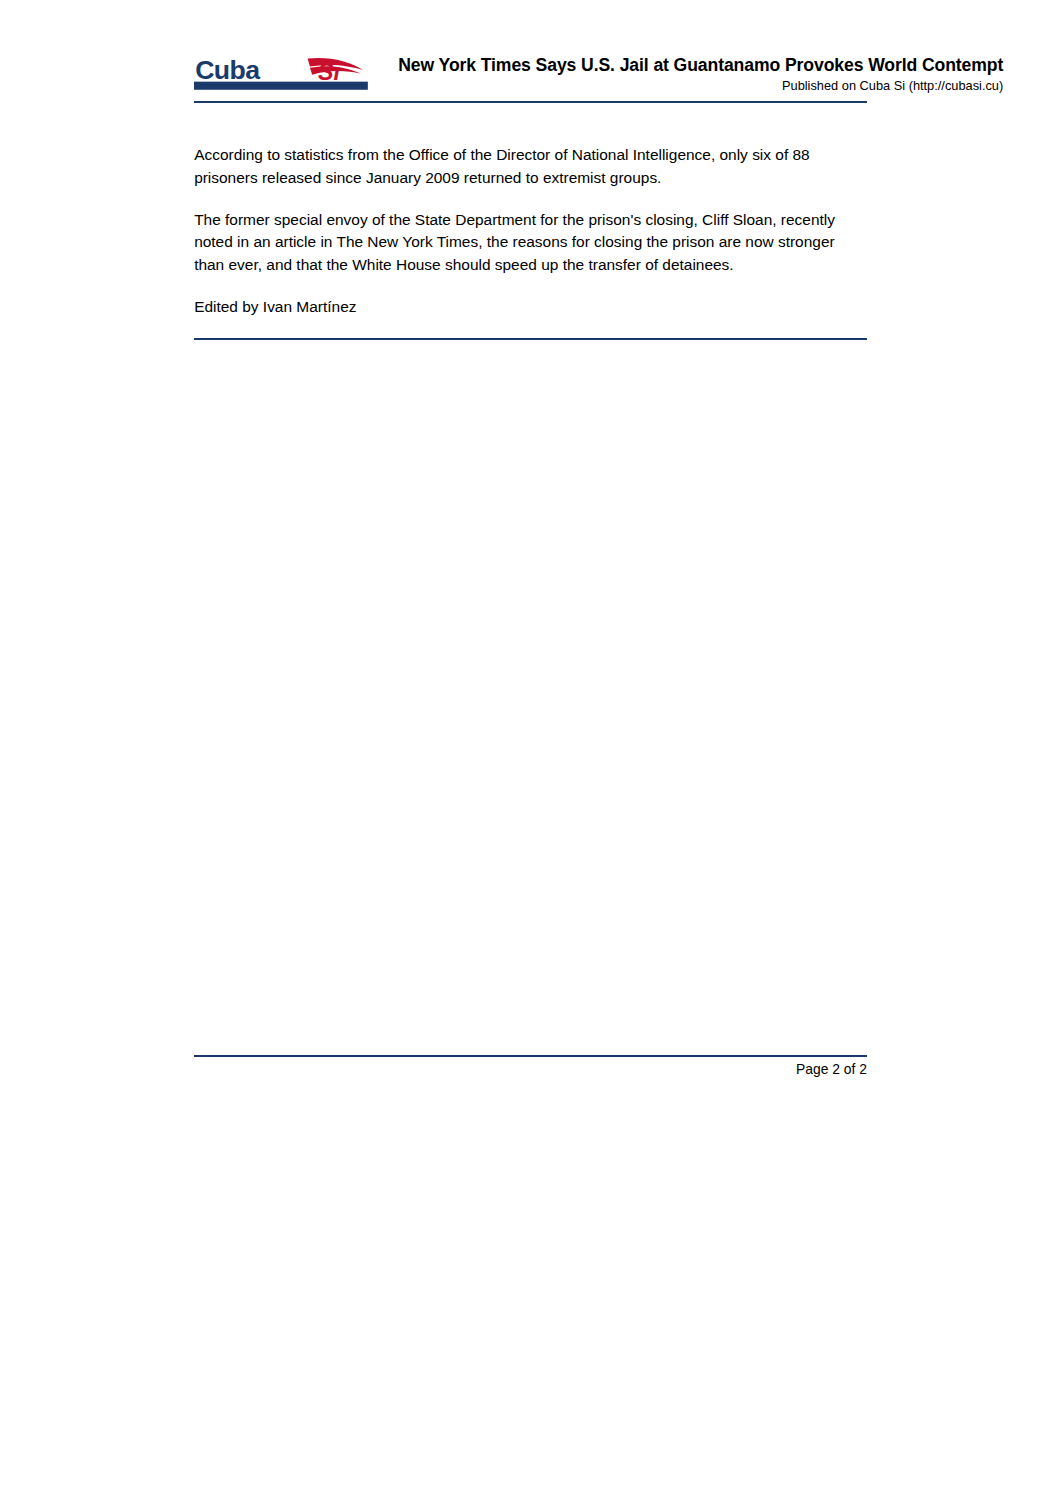Cuba Si
New York Times Says U.S. Jail at Guantanamo Provokes World Contempt
Published on Cuba Si (http://cubasi.cu)
According to statistics from the Office of the Director of National Intelligence, only six of 88 prisoners released since January 2009 returned to extremist groups.
The former special envoy of the State Department for the prison's closing, Cliff Sloan, recently noted in an article in The New York Times, the reasons for closing the prison are now stronger than ever, and that the White House should speed up the transfer of detainees.
Edited by Ivan Martínez
Page 2 of 2